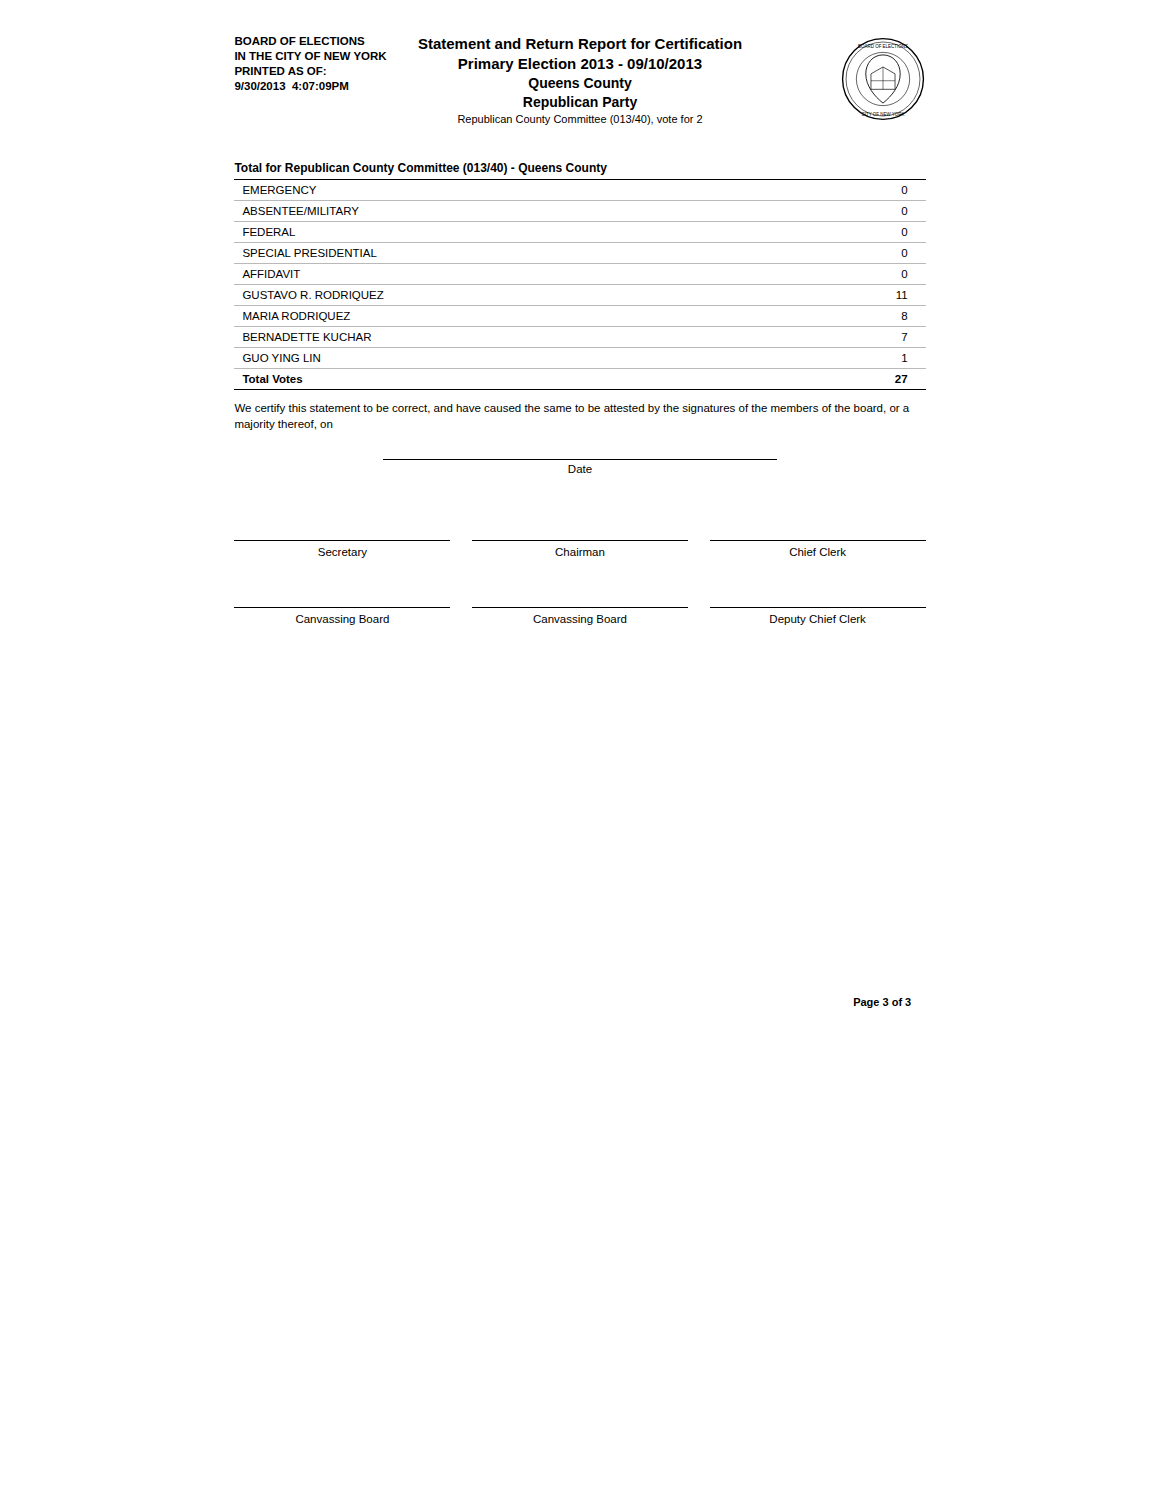BOARD OF ELECTIONS
IN THE CITY OF NEW YORK
PRINTED AS OF:
9/30/2013 4:07:09PM
Statement and Return Report for Certification
Primary Election 2013 - 09/10/2013
Queens County
Republican Party
Republican County Committee (013/40), vote for 2
BOARD OF ELECTIONS CITY OF NEW YORK
Total for Republican County Committee (013/40) - Queens County
| EMERGENCY | 0 |
| ABSENTEE/MILITARY | 0 |
| FEDERAL | 0 |
| SPECIAL PRESIDENTIAL | 0 |
| AFFIDAVIT | 0 |
| GUSTAVO R. RODRIQUEZ | 11 |
| MARIA RODRIQUEZ | 8 |
| BERNADETTE KUCHAR | 7 |
| GUO YING LIN | 1 |
| Total Votes | 27 |
We certify this statement to be correct, and have caused the same to be attested by the signatures of the members of the board, or a majority thereof, on
Date
Secretary
Chairman
Chief Clerk
Canvassing Board
Canvassing Board
Deputy Chief Clerk
Page 3 of 3